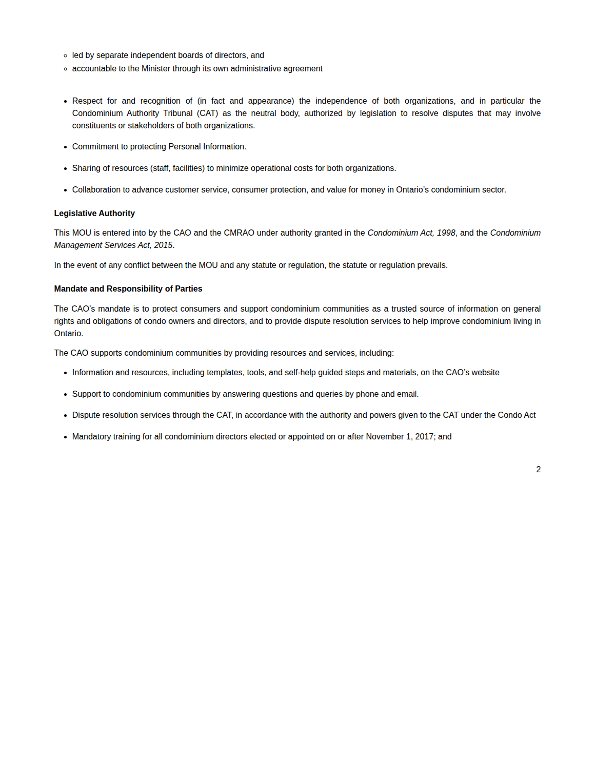led by separate independent boards of directors, and
accountable to the Minister through its own administrative agreement
Respect for and recognition of (in fact and appearance) the independence of both organizations, and in particular the Condominium Authority Tribunal (CAT) as the neutral body, authorized by legislation to resolve disputes that may involve constituents or stakeholders of both organizations.
Commitment to protecting Personal Information.
Sharing of resources (staff, facilities) to minimize operational costs for both organizations.
Collaboration to advance customer service, consumer protection, and value for money in Ontario’s condominium sector.
Legislative Authority
This MOU is entered into by the CAO and the CMRAO under authority granted in the Condominium Act, 1998, and the Condominium Management Services Act, 2015.
In the event of any conflict between the MOU and any statute or regulation, the statute or regulation prevails.
Mandate and Responsibility of Parties
The CAO’s mandate is to protect consumers and support condominium communities as a trusted source of information on general rights and obligations of condo owners and directors, and to provide dispute resolution services to help improve condominium living in Ontario.
The CAO supports condominium communities by providing resources and services, including:
Information and resources, including templates, tools, and self-help guided steps and materials, on the CAO’s website
Support to condominium communities by answering questions and queries by phone and email.
Dispute resolution services through the CAT, in accordance with the authority and powers given to the CAT under the Condo Act
Mandatory training for all condominium directors elected or appointed on or after November 1, 2017; and
2